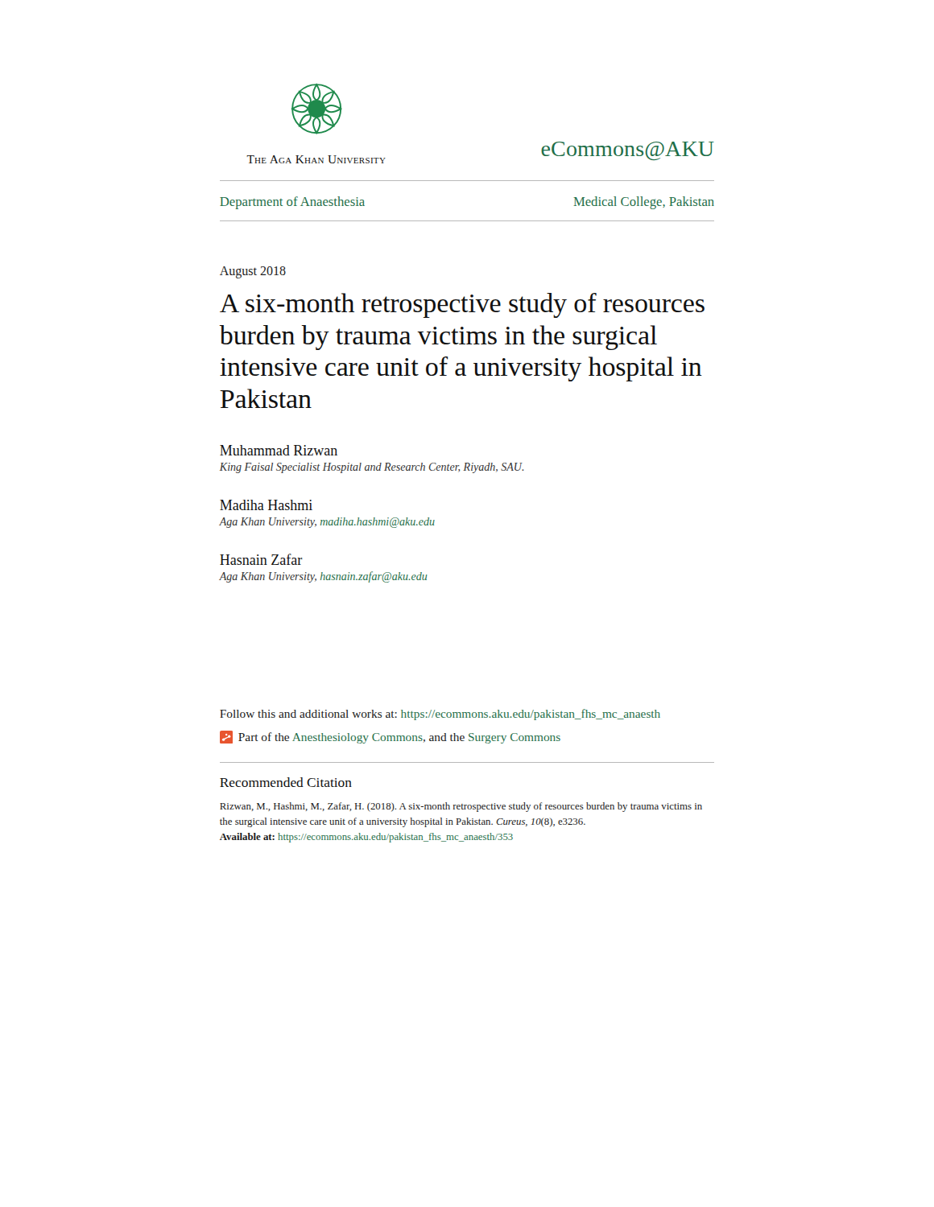The Aga Khan University
eCommons@AKU
Department of Anaesthesia
Medical College, Pakistan
August 2018
A six-month retrospective study of resources burden by trauma victims in the surgical intensive care unit of a university hospital in Pakistan
Muhammad Rizwan
King Faisal Specialist Hospital and Research Center, Riyadh, SAU.
Madiha Hashmi
Aga Khan University, madiha.hashmi@aku.edu
Hasnain Zafar
Aga Khan University, hasnain.zafar@aku.edu
Follow this and additional works at: https://ecommons.aku.edu/pakistan_fhs_mc_anaesth
Part of the Anesthesiology Commons, and the Surgery Commons
Recommended Citation
Rizwan, M., Hashmi, M., Zafar, H. (2018). A six-month retrospective study of resources burden by trauma victims in the surgical intensive care unit of a university hospital in Pakistan. Cureus, 10(8), e3236.
Available at: https://ecommons.aku.edu/pakistan_fhs_mc_anaesth/353